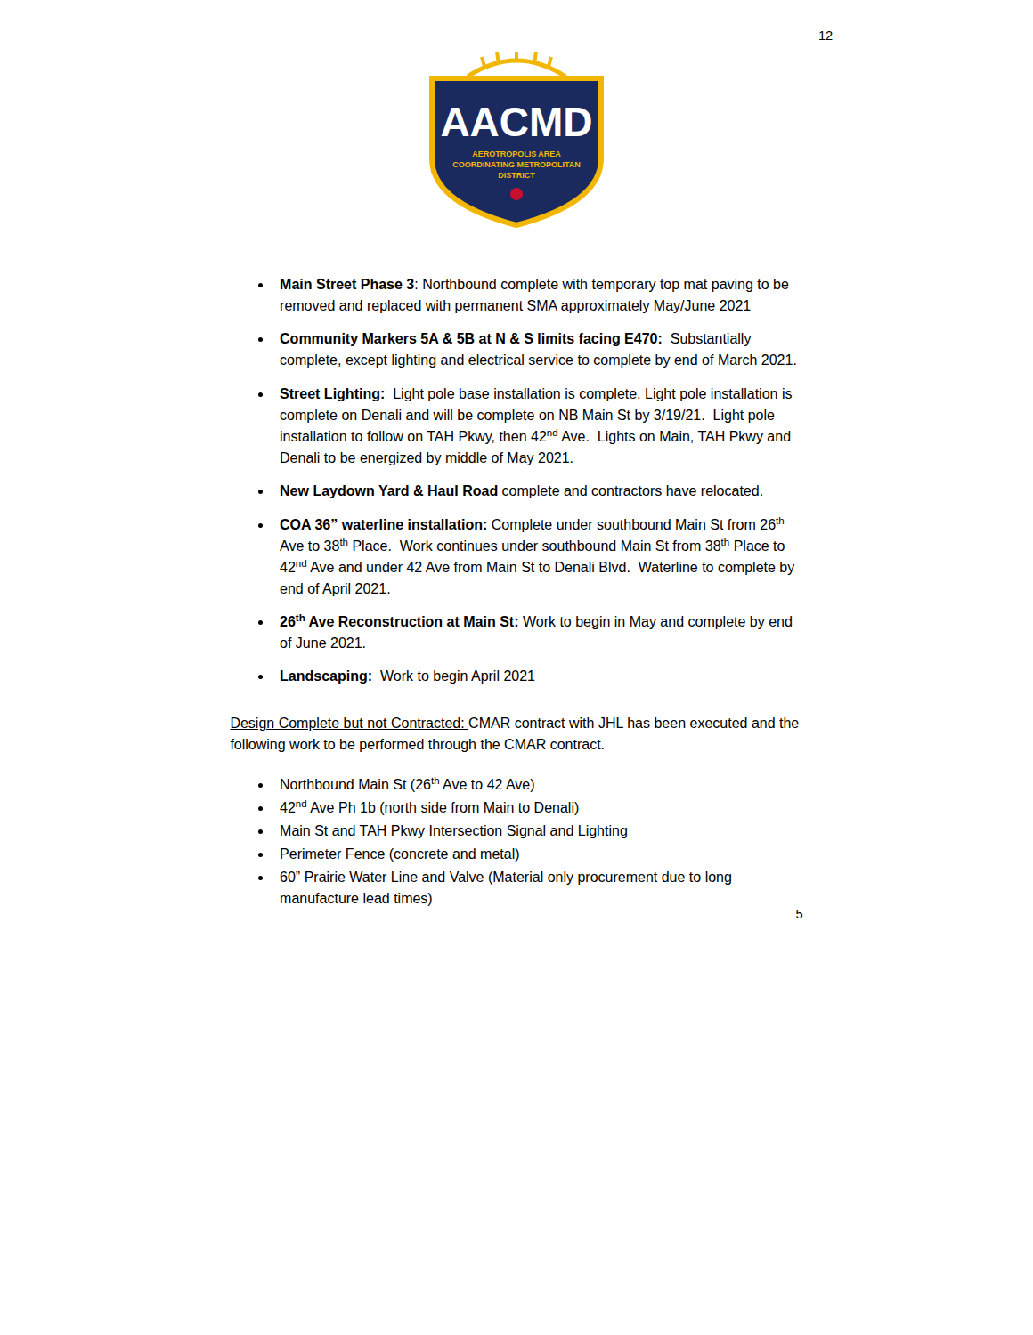12
Main Street Phase 3: Northbound complete with temporary top mat paving to be removed and replaced with permanent SMA approximately May/June 2021
Community Markers 5A & 5B at N & S limits facing E470: Substantially complete, except lighting and electrical service to complete by end of March 2021.
Street Lighting: Light pole base installation is complete. Light pole installation is complete on Denali and will be complete on NB Main St by 3/19/21. Light pole installation to follow on TAH Pkwy, then 42nd Ave. Lights on Main, TAH Pkwy and Denali to be energized by middle of May 2021.
New Laydown Yard & Haul Road complete and contractors have relocated.
COA 36” waterline installation: Complete under southbound Main St from 26th Ave to 38th Place. Work continues under southbound Main St from 38th Place to 42nd Ave and under 42 Ave from Main St to Denali Blvd. Waterline to complete by end of April 2021.
26th Ave Reconstruction at Main St: Work to begin in May and complete by end of June 2021.
Landscaping: Work to begin April 2021
Design Complete but not Contracted: CMAR contract with JHL has been executed and the following work to be performed through the CMAR contract.
Northbound Main St (26th Ave to 42 Ave)
42nd Ave Ph 1b (north side from Main to Denali)
Main St and TAH Pkwy Intersection Signal and Lighting
Perimeter Fence (concrete and metal)
60” Prairie Water Line and Valve (Material only procurement due to long manufacture lead times)
5